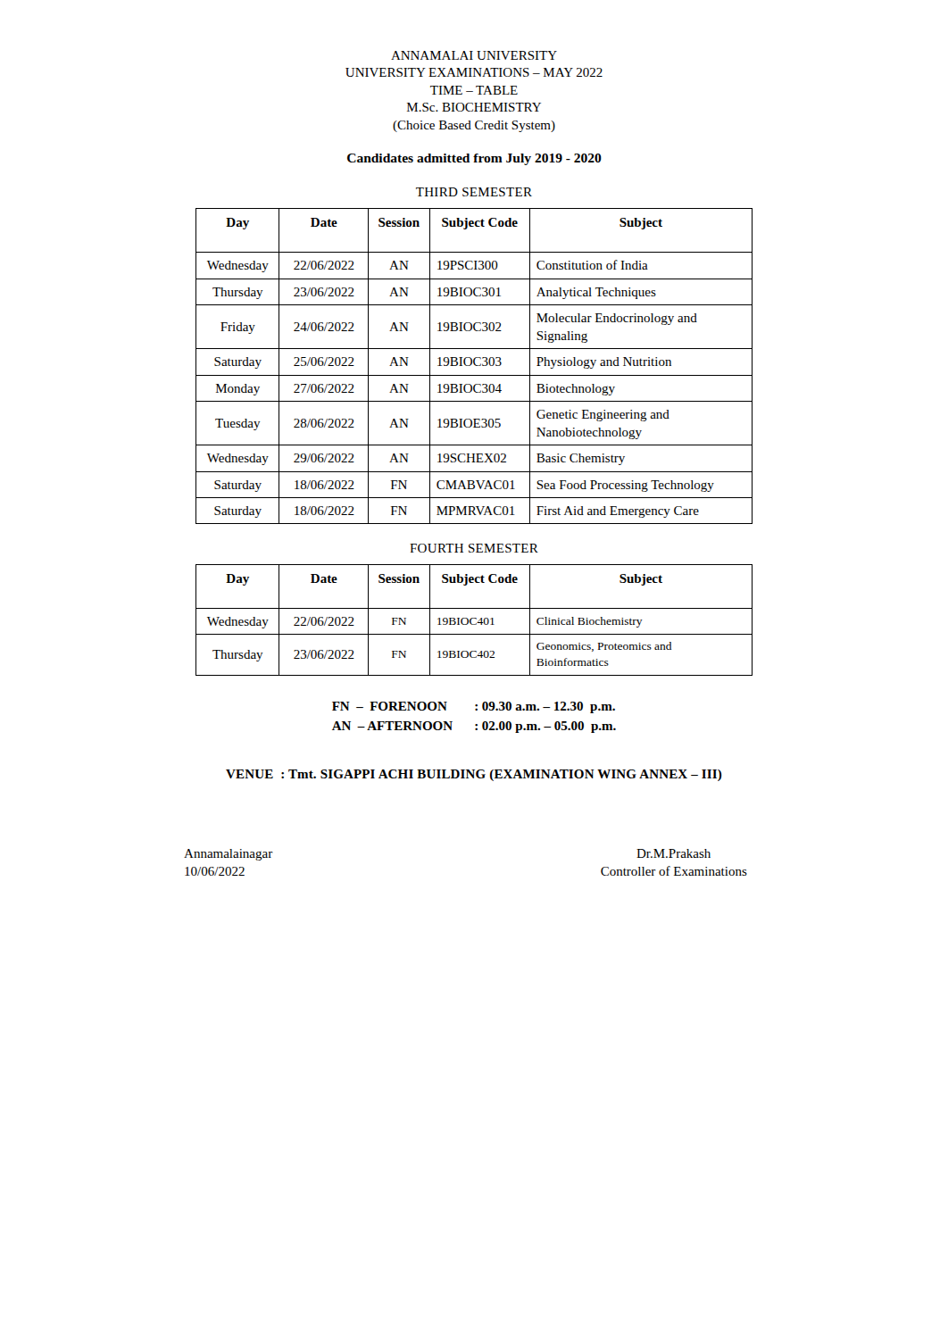ANNAMALAI UNIVERSITY
UNIVERSITY EXAMINATIONS – MAY 2022
TIME – TABLE
M.Sc. BIOCHEMISTRY
(Choice Based Credit System)
Candidates admitted from July 2019 - 2020
THIRD SEMESTER
| Day | Date | Session | Subject Code | Subject |
| --- | --- | --- | --- | --- |
| Wednesday | 22/06/2022 | AN | 19PSCI300 | Constitution of India |
| Thursday | 23/06/2022 | AN | 19BIOC301 | Analytical Techniques |
| Friday | 24/06/2022 | AN | 19BIOC302 | Molecular Endocrinology and Signaling |
| Saturday | 25/06/2022 | AN | 19BIOC303 | Physiology and Nutrition |
| Monday | 27/06/2022 | AN | 19BIOC304 | Biotechnology |
| Tuesday | 28/06/2022 | AN | 19BIOE305 | Genetic Engineering and Nanobiotechnology |
| Wednesday | 29/06/2022 | AN | 19SCHEX02 | Basic Chemistry |
| Saturday | 18/06/2022 | FN | CMABVAC01 | Sea Food Processing Technology |
| Saturday | 18/06/2022 | FN | MPMRVAC01 | First Aid and Emergency Care |
FOURTH SEMESTER
| Day | Date | Session | Subject Code | Subject |
| --- | --- | --- | --- | --- |
| Wednesday | 22/06/2022 | FN | 19BIOC401 | Clinical Biochemistry |
| Thursday | 23/06/2022 | FN | 19BIOC402 | Geonomics, Proteomics and Bioinformatics |
| FN – FORENOON | : 09.30 a.m. – 12.30 p.m. |
| AN – AFTERNOON | : 02.00 p.m. – 05.00 p.m. |
VENUE : Tmt. SIGAPPI ACHI BUILDING (EXAMINATION WING ANNEX – III)
Annamalainagar
10/06/2022
Dr.M.Prakash
Controller of Examinations